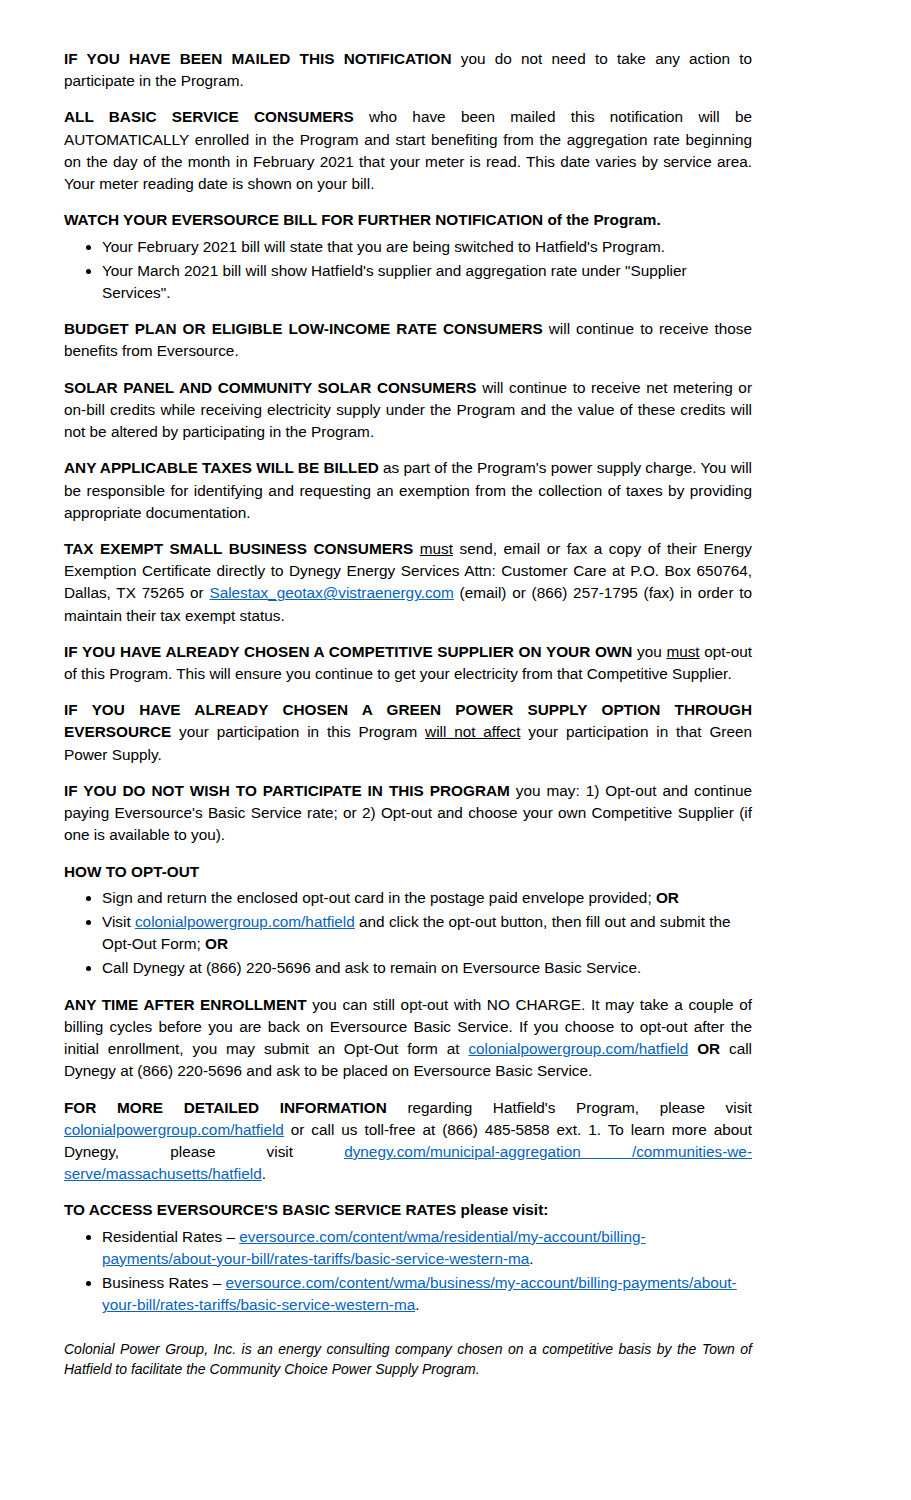IF YOU HAVE BEEN MAILED THIS NOTIFICATION you do not need to take any action to participate in the Program.
ALL BASIC SERVICE CONSUMERS who have been mailed this notification will be AUTOMATICALLY enrolled in the Program and start benefiting from the aggregation rate beginning on the day of the month in February 2021 that your meter is read. This date varies by service area. Your meter reading date is shown on your bill.
WATCH YOUR EVERSOURCE BILL FOR FURTHER NOTIFICATION of the Program.
Your February 2021 bill will state that you are being switched to Hatfield's Program.
Your March 2021 bill will show Hatfield's supplier and aggregation rate under "Supplier Services".
BUDGET PLAN OR ELIGIBLE LOW-INCOME RATE CONSUMERS will continue to receive those benefits from Eversource.
SOLAR PANEL AND COMMUNITY SOLAR CONSUMERS will continue to receive net metering or on-bill credits while receiving electricity supply under the Program and the value of these credits will not be altered by participating in the Program.
ANY APPLICABLE TAXES WILL BE BILLED as part of the Program's power supply charge. You will be responsible for identifying and requesting an exemption from the collection of taxes by providing appropriate documentation.
TAX EXEMPT SMALL BUSINESS CONSUMERS must send, email or fax a copy of their Energy Exemption Certificate directly to Dynegy Energy Services Attn: Customer Care at P.O. Box 650764, Dallas, TX 75265 or Salestax_geotax@vistraenergy.com (email) or (866) 257-1795 (fax) in order to maintain their tax exempt status.
IF YOU HAVE ALREADY CHOSEN A COMPETITIVE SUPPLIER ON YOUR OWN you must opt-out of this Program. This will ensure you continue to get your electricity from that Competitive Supplier.
IF YOU HAVE ALREADY CHOSEN A GREEN POWER SUPPLY OPTION THROUGH EVERSOURCE your participation in this Program will not affect your participation in that Green Power Supply.
IF YOU DO NOT WISH TO PARTICIPATE IN THIS PROGRAM you may: 1) Opt-out and continue paying Eversource's Basic Service rate; or 2) Opt-out and choose your own Competitive Supplier (if one is available to you).
HOW TO OPT-OUT
Sign and return the enclosed opt-out card in the postage paid envelope provided; OR
Visit colonialpowergroup.com/hatfield and click the opt-out button, then fill out and submit the Opt-Out Form; OR
Call Dynegy at (866) 220-5696 and ask to remain on Eversource Basic Service.
ANY TIME AFTER ENROLLMENT you can still opt-out with NO CHARGE. It may take a couple of billing cycles before you are back on Eversource Basic Service. If you choose to opt-out after the initial enrollment, you may submit an Opt-Out form at colonialpowergroup.com/hatfield OR call Dynegy at (866) 220-5696 and ask to be placed on Eversource Basic Service.
FOR MORE DETAILED INFORMATION regarding Hatfield's Program, please visit colonialpowergroup.com/hatfield or call us toll-free at (866) 485-5858 ext. 1. To learn more about Dynegy, please visit dynegy.com/municipal-aggregation /communities-we-serve/massachusetts/hatfield.
TO ACCESS EVERSOURCE'S BASIC SERVICE RATES please visit:
Residential Rates – eversource.com/content/wma/residential/my-account/billing-payments/about-your-bill/rates-tariffs/basic-service-western-ma.
Business Rates – eversource.com/content/wma/business/my-account/billing-payments/about-your-bill/rates-tariffs/basic-service-western-ma.
Colonial Power Group, Inc. is an energy consulting company chosen on a competitive basis by the Town of Hatfield to facilitate the Community Choice Power Supply Program.